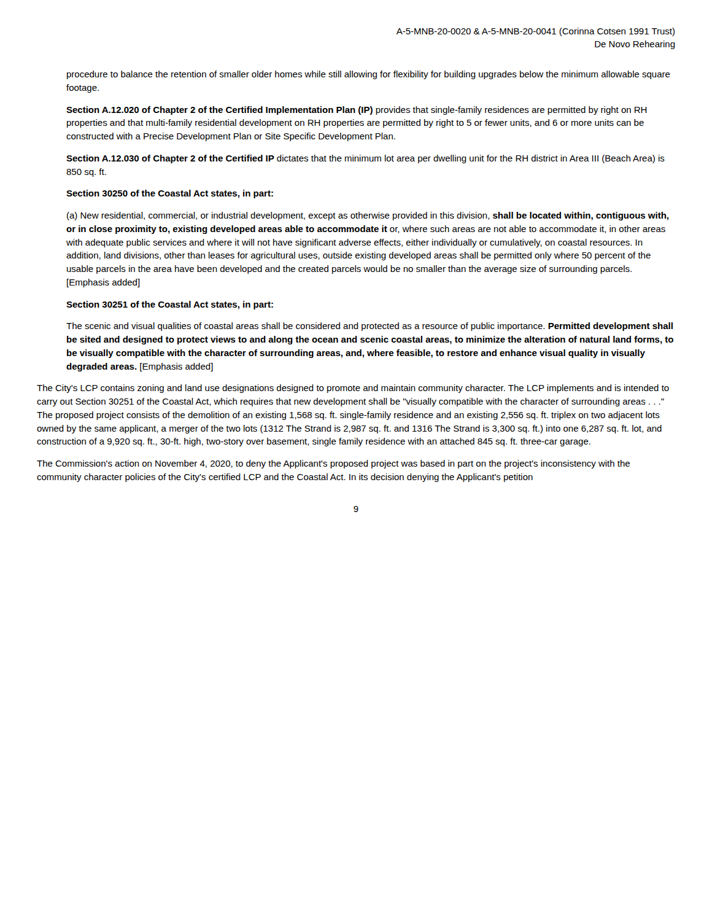A-5-MNB-20-0020 & A-5-MNB-20-0041 (Corinna Cotsen 1991 Trust)
De Novo Rehearing
procedure to balance the retention of smaller older homes while still allowing for flexibility for building upgrades below the minimum allowable square footage.
Section A.12.020 of Chapter 2 of the Certified Implementation Plan (IP) provides that single-family residences are permitted by right on RH properties and that multi-family residential development on RH properties are permitted by right to 5 or fewer units, and 6 or more units can be constructed with a Precise Development Plan or Site Specific Development Plan.
Section A.12.030 of Chapter 2 of the Certified IP dictates that the minimum lot area per dwelling unit for the RH district in Area III (Beach Area) is 850 sq. ft.
Section 30250 of the Coastal Act states, in part:
(a) New residential, commercial, or industrial development, except as otherwise provided in this division, shall be located within, contiguous with, or in close proximity to, existing developed areas able to accommodate it or, where such areas are not able to accommodate it, in other areas with adequate public services and where it will not have significant adverse effects, either individually or cumulatively, on coastal resources. In addition, land divisions, other than leases for agricultural uses, outside existing developed areas shall be permitted only where 50 percent of the usable parcels in the area have been developed and the created parcels would be no smaller than the average size of surrounding parcels. [Emphasis added]
Section 30251 of the Coastal Act states, in part:
The scenic and visual qualities of coastal areas shall be considered and protected as a resource of public importance. Permitted development shall be sited and designed to protect views to and along the ocean and scenic coastal areas, to minimize the alteration of natural land forms, to be visually compatible with the character of surrounding areas, and, where feasible, to restore and enhance visual quality in visually degraded areas. [Emphasis added]
The City's LCP contains zoning and land use designations designed to promote and maintain community character. The LCP implements and is intended to carry out Section 30251 of the Coastal Act, which requires that new development shall be "visually compatible with the character of surrounding areas . . ." The proposed project consists of the demolition of an existing 1,568 sq. ft. single-family residence and an existing 2,556 sq. ft. triplex on two adjacent lots owned by the same applicant, a merger of the two lots (1312 The Strand is 2,987 sq. ft. and 1316 The Strand is 3,300 sq. ft.) into one 6,287 sq. ft. lot, and construction of a 9,920 sq. ft., 30-ft. high, two-story over basement, single family residence with an attached 845 sq. ft. three-car garage.
The Commission's action on November 4, 2020, to deny the Applicant's proposed project was based in part on the project's inconsistency with the community character policies of the City's certified LCP and the Coastal Act. In its decision denying the Applicant's petition
9